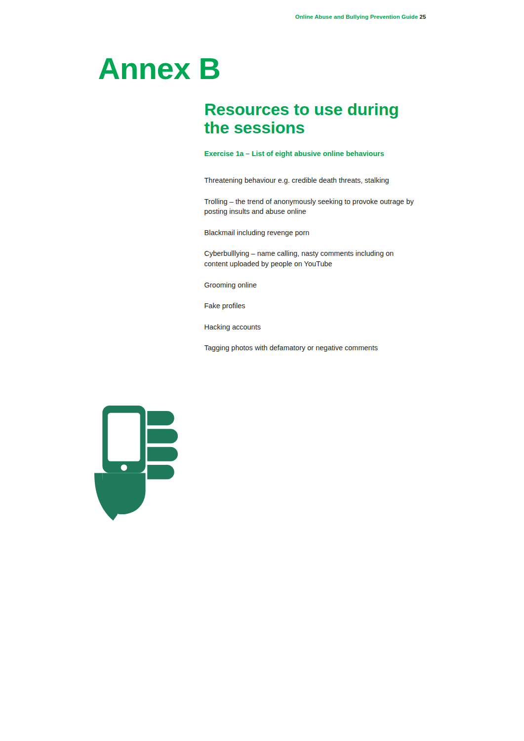Online Abuse and Bullying Prevention Guide 25
Annex B
Resources to use during the sessions
Exercise 1a – List of eight abusive online behaviours
Threatening behaviour e.g. credible death threats, stalking
Trolling – the trend of anonymously seeking to provoke outrage by posting insults and abuse online
Blackmail including revenge porn
Cyberbulllying – name calling, nasty comments including on content uploaded by people on YouTube
Grooming online
Fake profiles
Hacking accounts
Tagging photos with defamatory or negative comments